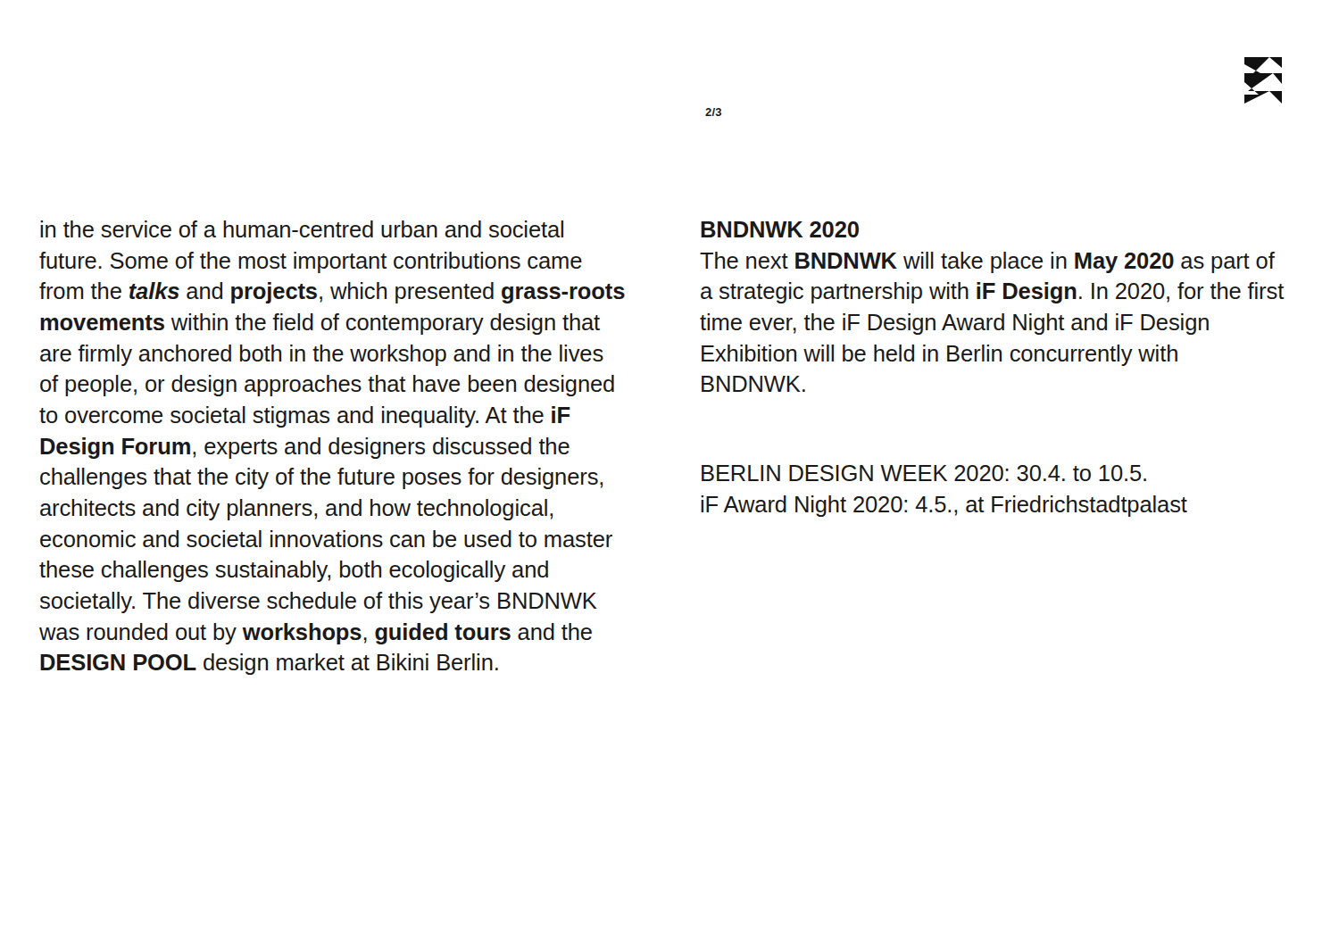2/3
in the service of a human-centred urban and societal future. Some of the most important contributions came from the talks and projects, which presented grass-roots movements within the field of contemporary design that are firmly anchored both in the workshop and in the lives of people, or design approaches that have been designed to overcome societal stigmas and inequality. At the iF Design Forum, experts and designers discussed the challenges that the city of the future poses for designers, architects and city planners, and how technological, economic and societal innovations can be used to master these challenges sustainably, both ecologically and societally. The diverse schedule of this year’s BNDNWK was rounded out by workshops, guided tours and the DESIGN POOL design market at Bikini Berlin.
BNDNWK 2020
The next BNDNWK will take place in May 2020 as part of a strategic partnership with iF Design. In 2020, for the first time ever, the iF Design Award Night and iF Design Exhibition will be held in Berlin concurrently with BNDNWK.
BERLIN DESIGN WEEK 2020: 30.4. to 10.5.
iF Award Night 2020: 4.5., at Friedrichstadtpalast